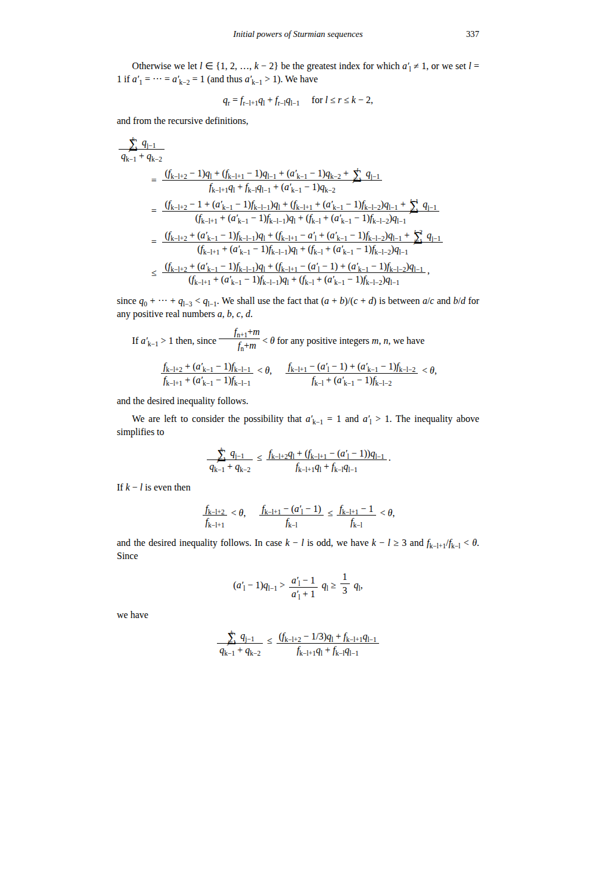Initial powers of Sturmian sequences 337
Otherwise we let l ∈ {1, 2, …, k − 2} be the greatest index for which a′l ≠ 1, or we set l = 1 if a′1 = ··· = a′k−2 = 1 (and thus a′k−1 > 1). We have
qr = fr−l+1ql + fr−lql−1 for l ≤ r ≤ k − 2,
and from the recursive definitions,
∑kj=1 qj−1 qk−1 + qk−2
= (fk−l+2 − 1)ql + (fk−l+1 − 1)ql−1 + (a′k−1 − 1)qk−2 + ∑lj=1 qj−1 fk−l+1ql + fk−lql−1 + (a′k−1 − 1)qk−2
= (fk−l+2 − 1 + (a′k−1 − 1)fk−l−1)ql + (fk−l+1 + (a′k−1 − 1)fk−l−2)ql−1 + ∑l−1 j=1 qj−1 (fk−l+1 + (a′k−1 − 1)fk−l−1)ql + (fk−l + (a′k−1 − 1)fk−l−2)ql−1
= (fk−l+2 + (a′k−1 − 1)fk−l−1)ql + (fk−l+1 − a′l + (a′k−1 − 1)fk−l−2)ql−1 + ∑l−2 j=1 qj−1 (fk−l+1 + (a′k−1 − 1)fk−l−1)ql + (fk−l + (a′k−1 − 1)fk−l−2)ql−1
≤ (fk−l+2 + (a′k−1 − 1)fk−l−1)ql + (fk−l+1 − (a′l − 1) + (a′k−1 − 1)fk−l−2)ql−1 (fk−l+1 + (a′k−1 − 1)fk−l−1)ql + (fk−l + (a′k−1 − 1)fk−l−2)ql−1 ,
since q0 + ··· + ql−3 < ql−1. We shall use the fact that (a + b)/(c + d) is between a/c and b/d for any positive real numbers a, b, c, d.
If a′k−1 > 1 then, since fn+1+m fn+m < θ for any positive integers m, n, we have
fk−l+2 + (a′k−1 − 1)fk−l−1 fk−l+1 + (a′k−1 − 1)fk−l−1 < θ, fk−l+1 − (a′l − 1) + (a′k−1 − 1)fk−l−2 fk−l + (a′k−1 − 1)fk−l−2 < θ,
and the desired inequality follows.
We are left to consider the possibility that a′k−1 = 1 and a′l > 1. The inequality above simplifies to
∑kj=1 qj−1 qk−1 + qk−2 ≤ fk−l+2ql + (fk−l+1 − (a′l − 1))ql−1 fk−l+1ql + fk−lql−1 .
If k − l is even then
fk−l+2 fk−l+1 < θ, fk−l+1 − (a′l − 1) fk−l ≤ fk−l+1 − 1 fk−l < θ,
and the desired inequality follows. In case k − l is odd, we have k − l ≥ 3 and fk−l+1/fk−l < θ. Since
(a′l − 1)ql−1 > a′l − 1 a′l + 1 ql ≥ 1 3 ql,
we have
∑kj=1 qj−1 qk−1 + qk−2 ≤ (fk−l+2 − 1/3)ql + fk−l+1ql−1 fk−l+1ql + fk−lql−1